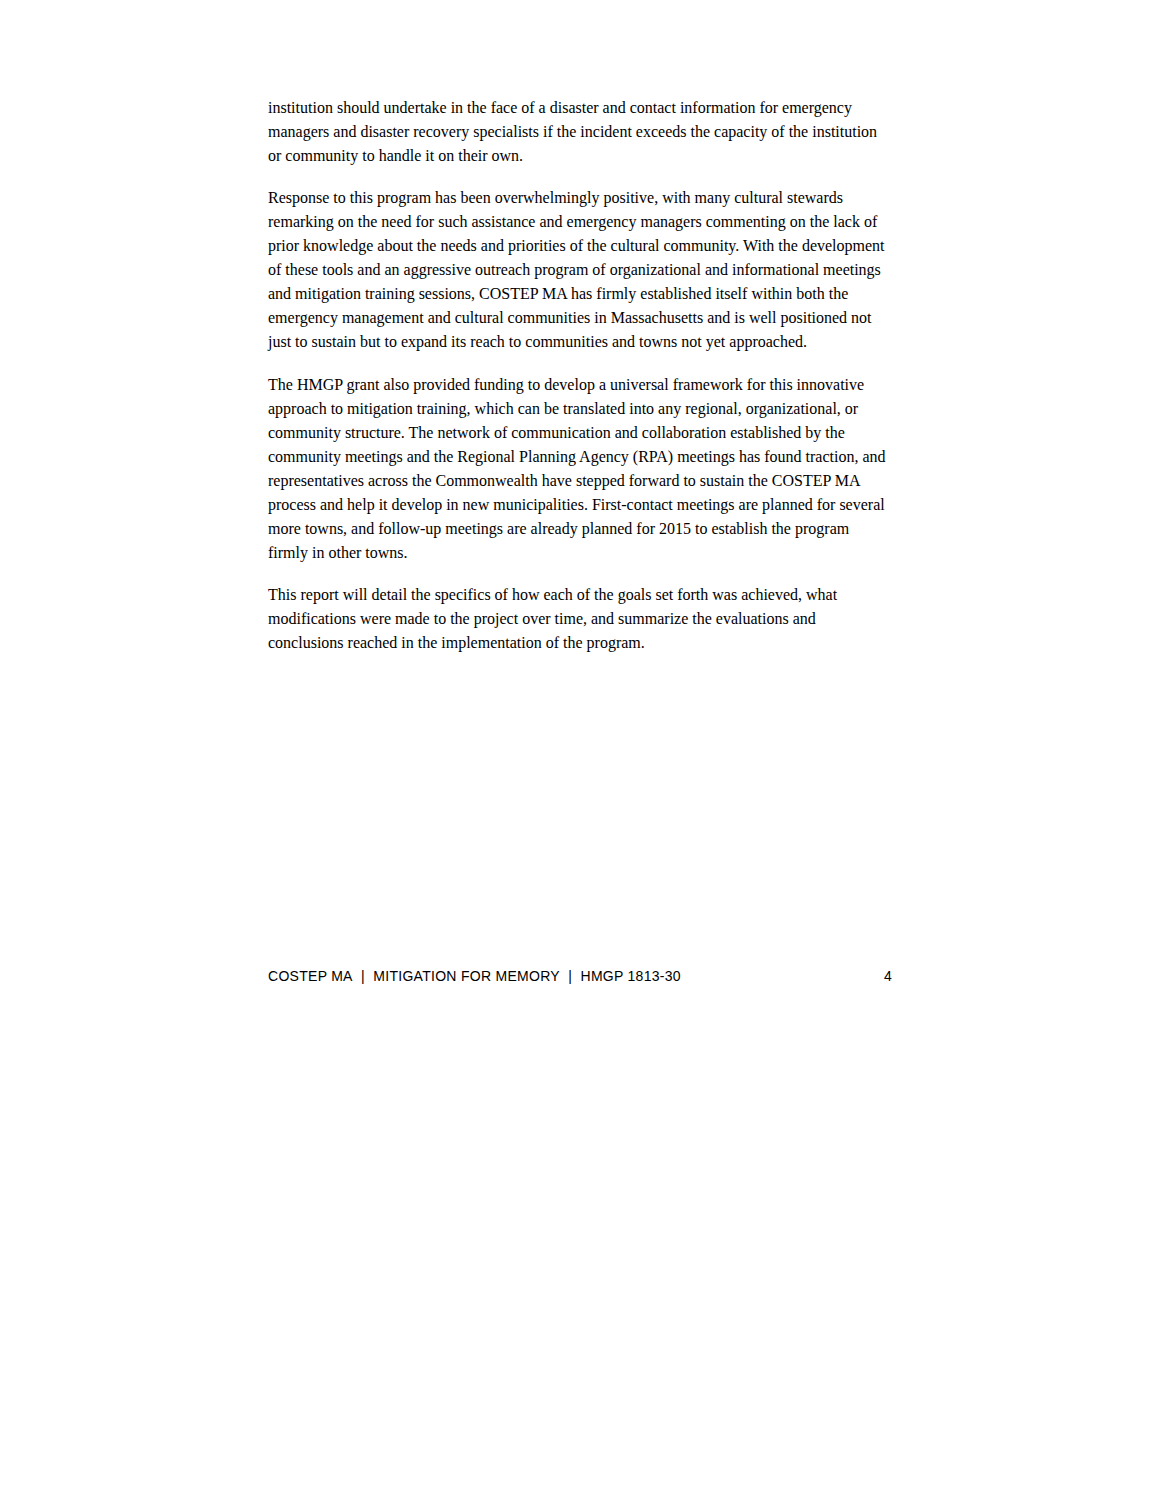institution should undertake in the face of a disaster and contact information for emergency managers and disaster recovery specialists if the incident exceeds the capacity of the institution or community to handle it on their own.
Response to this program has been overwhelmingly positive, with many cultural stewards remarking on the need for such assistance and emergency managers commenting on the lack of prior knowledge about the needs and priorities of the cultural community. With the development of these tools and an aggressive outreach program of organizational and informational meetings and mitigation training sessions, COSTEP MA has firmly established itself within both the emergency management and cultural communities in Massachusetts and is well positioned not just to sustain but to expand its reach to communities and towns not yet approached.
The HMGP grant also provided funding to develop a universal framework for this innovative approach to mitigation training, which can be translated into any regional, organizational, or community structure. The network of communication and collaboration established by the community meetings and the Regional Planning Agency (RPA) meetings has found traction, and representatives across the Commonwealth have stepped forward to sustain the COSTEP MA process and help it develop in new municipalities. First-contact meetings are planned for several more towns, and follow-up meetings are already planned for 2015 to establish the program firmly in other towns.
This report will detail the specifics of how each of the goals set forth was achieved, what modifications were made to the project over time, and summarize the evaluations and conclusions reached in the implementation of the program.
COSTEP MA | MITIGATION FOR MEMORY | HMGP 1813-30 4